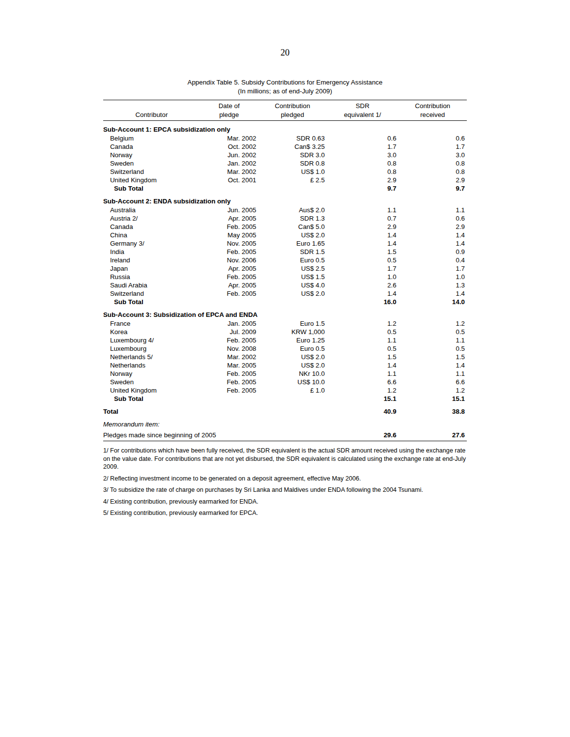20
Appendix Table 5. Subsidy Contributions for Emergency Assistance
(In millions; as of end-July 2009)
| | Date of | Contribution | SDR | Contribution |
| --- | --- | --- | --- | --- |
| Contributor | pledge | pledged | equivalent 1/ | received |
| Sub-Account 1: EPCA subsidization only |
| Belgium | Mar. 2002 | SDR 0.63 | 0.6 | 0.6 |
| Canada | Oct. 2002 | Can$ 3.25 | 1.7 | 1.7 |
| Norway | Jun. 2002 | SDR 3.0 | 3.0 | 3.0 |
| Sweden | Jan. 2002 | SDR 0.8 | 0.8 | 0.8 |
| Switzerland | Mar. 2002 | US$ 1.0 | 0.8 | 0.8 |
| United Kingdom | Oct. 2001 | £ 2.5 | 2.9 | 2.9 |
| Sub Total | | | 9.7 | 9.7 |
| Sub-Account 2: ENDA subsidization only |
| Australia | Jun. 2005 | Aus$ 2.0 | 1.1 | 1.1 |
| Austria 2/ | Apr. 2005 | SDR 1.3 | 0.7 | 0.6 |
| Canada | Feb. 2005 | Can$ 5.0 | 2.9 | 2.9 |
| China | May 2005 | US$ 2.0 | 1.4 | 1.4 |
| Germany 3/ | Nov. 2005 | Euro 1.65 | 1.4 | 1.4 |
| India | Feb. 2005 | SDR 1.5 | 1.5 | 0.9 |
| Ireland | Nov. 2006 | Euro 0.5 | 0.5 | 0.4 |
| Japan | Apr. 2005 | US$ 2.5 | 1.7 | 1.7 |
| Russia | Feb. 2005 | US$ 1.5 | 1.0 | 1.0 |
| Saudi Arabia | Apr. 2005 | US$ 4.0 | 2.6 | 1.3 |
| Switzerland | Feb. 2005 | US$ 2.0 | 1.4 | 1.4 |
| Sub Total | | | 16.0 | 14.0 |
| Sub-Account 3: Subsidization of EPCA and ENDA |
| France | Jan. 2005 | Euro 1.5 | 1.2 | 1.2 |
| Korea | Jul. 2009 | KRW 1,000 | 0.5 | 0.5 |
| Luxembourg 4/ | Feb. 2005 | Euro 1.25 | 1.1 | 1.1 |
| Luxembourg | Nov. 2008 | Euro 0.5 | 0.5 | 0.5 |
| Netherlands 5/ | Mar. 2002 | US$ 2.0 | 1.5 | 1.5 |
| Netherlands | Mar. 2005 | US$ 2.0 | 1.4 | 1.4 |
| Norway | Feb. 2005 | NKr 10.0 | 1.1 | 1.1 |
| Sweden | Feb. 2005 | US$ 10.0 | 6.6 | 6.6 |
| United Kingdom | Feb. 2005 | £ 1.0 | 1.2 | 1.2 |
| Sub Total | | | 15.1 | 15.1 |
| Total | | | 40.9 | 38.8 |
| Memorandum item: |
| Pledges made since beginning of 2005 | 29.6 | 27.6 |
1/ For contributions which have been fully received, the SDR equivalent is the actual SDR amount received using the exchange rate on the value date. For contributions that are not yet disbursed, the SDR equivalent is calculated using the exchange rate at end-July 2009.
2/ Reflecting investment income to be generated on a deposit agreement, effective May 2006.
3/ To subsidize the rate of charge on purchases by Sri Lanka and Maldives under ENDA following the 2004 Tsunami.
4/ Existing contribution, previously earmarked for ENDA.
5/ Existing contribution, previously earmarked for EPCA.